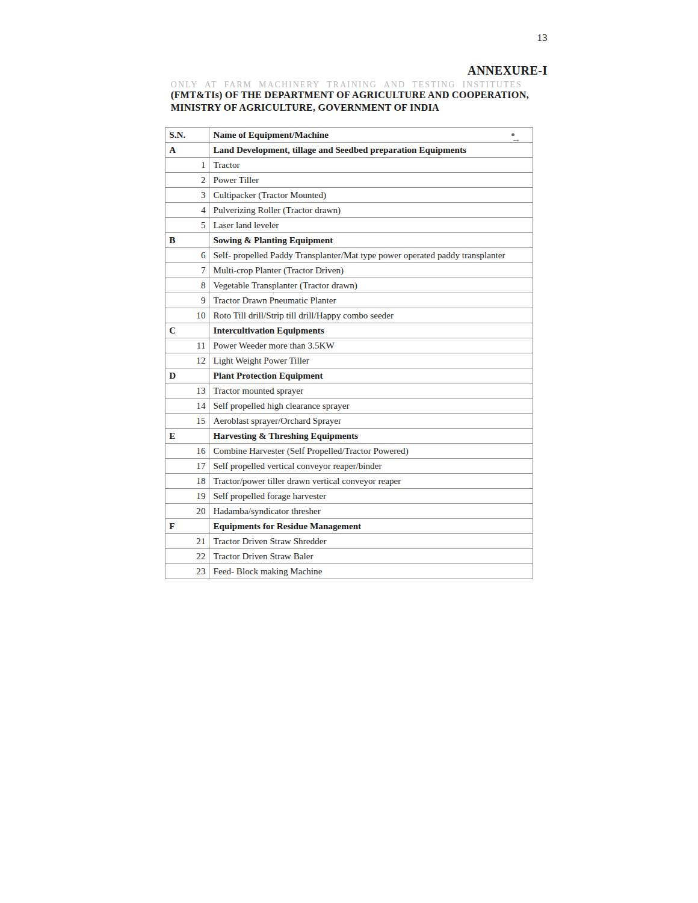13
ANNEXURE-I
ONLY AT FARM MACHINERY TRAINING AND TESTING INSTITUTES
(FMT&TIs) OF THE DEPARTMENT OF AGRICULTURE AND COOPERATION,
MINISTRY OF AGRICULTURE, GOVERNMENT OF INDIA
| S.N. | Name of Equipment/Machine |
| --- | --- |
| A | Land Development, tillage and Seedbed preparation Equipments |
| 1 | Tractor |
| 2 | Power Tiller |
| 3 | Cultipacker (Tractor Mounted) |
| 4 | Pulverizing Roller (Tractor drawn) |
| 5 | Laser land leveler |
| B | Sowing & Planting Equipment |
| 6 | Self- propelled Paddy Transplanter/Mat type power operated paddy transplanter |
| 7 | Multi-crop Planter (Tractor Driven) |
| 8 | Vegetable Transplanter (Tractor drawn) |
| 9 | Tractor Drawn Pneumatic Planter |
| 10 | Roto Till drill/Strip till drill/Happy combo seeder |
| C | Intercultivation Equipments |
| 11 | Power Weeder more than 3.5KW |
| 12 | Light Weight Power Tiller |
| D | Plant Protection Equipment |
| 13 | Tractor mounted sprayer |
| 14 | Self propelled high clearance sprayer |
| 15 | Aeroblast sprayer/Orchard Sprayer |
| E | Harvesting & Threshing Equipments |
| 16 | Combine Harvester (Self Propelled/Tractor Powered) |
| 17 | Self propelled vertical conveyor reaper/binder |
| 18 | Tractor/power tiller drawn vertical conveyor reaper |
| 19 | Self propelled forage harvester |
| 20 | Hadamba/syndicator thresher |
| F | Equipments for Residue Management |
| 21 | Tractor Driven Straw Shredder |
| 22 | Tractor Driven Straw Baler |
| 23 | Feed- Block making Machine |